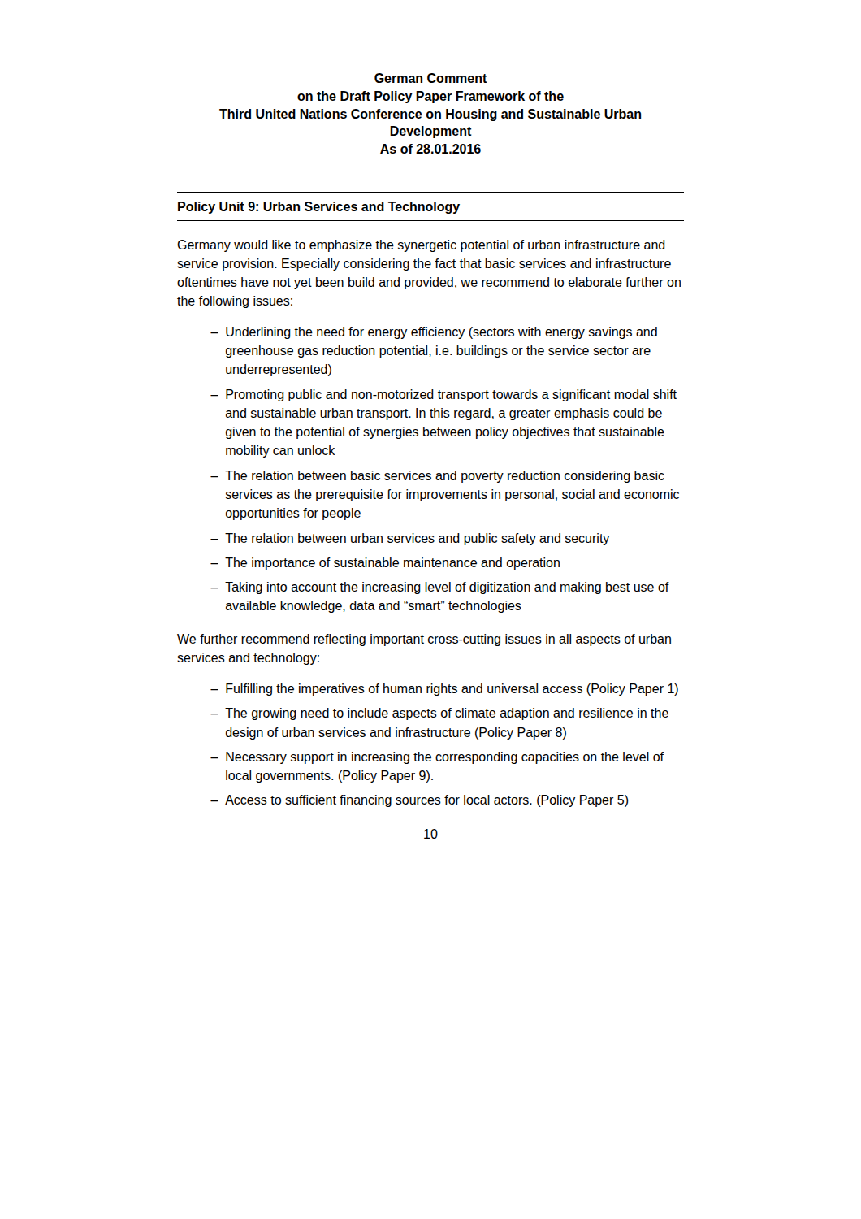German Comment on the Draft Policy Paper Framework of the Third United Nations Conference on Housing and Sustainable Urban Development As of 28.01.2016
Policy Unit 9: Urban Services and Technology
Germany would like to emphasize the synergetic potential of urban infrastructure and service provision. Especially considering the fact that basic services and infrastructure oftentimes have not yet been build and provided, we recommend to elaborate further on the following issues:
Underlining the need for energy efficiency (sectors with energy savings and greenhouse gas reduction potential, i.e. buildings or the service sector are underrepresented)
Promoting public and non-motorized transport towards a significant modal shift and sustainable urban transport. In this regard, a greater emphasis could be given to the potential of synergies between policy objectives that sustainable mobility can unlock
The relation between basic services and poverty reduction considering basic services as the prerequisite for improvements in personal, social and economic opportunities for people
The relation between urban services and public safety and security
The importance of sustainable maintenance and operation
Taking into account the increasing level of digitization and making best use of available knowledge, data and “smart” technologies
We further recommend reflecting important cross-cutting issues in all aspects of urban services and technology:
Fulfilling the imperatives of human rights and universal access (Policy Paper 1)
The growing need to include aspects of climate adaption and resilience in the design of urban services and infrastructure (Policy Paper 8)
Necessary support in increasing the corresponding capacities on the level of local governments. (Policy Paper 9).
Access to sufficient financing sources for local actors. (Policy Paper 5)
10